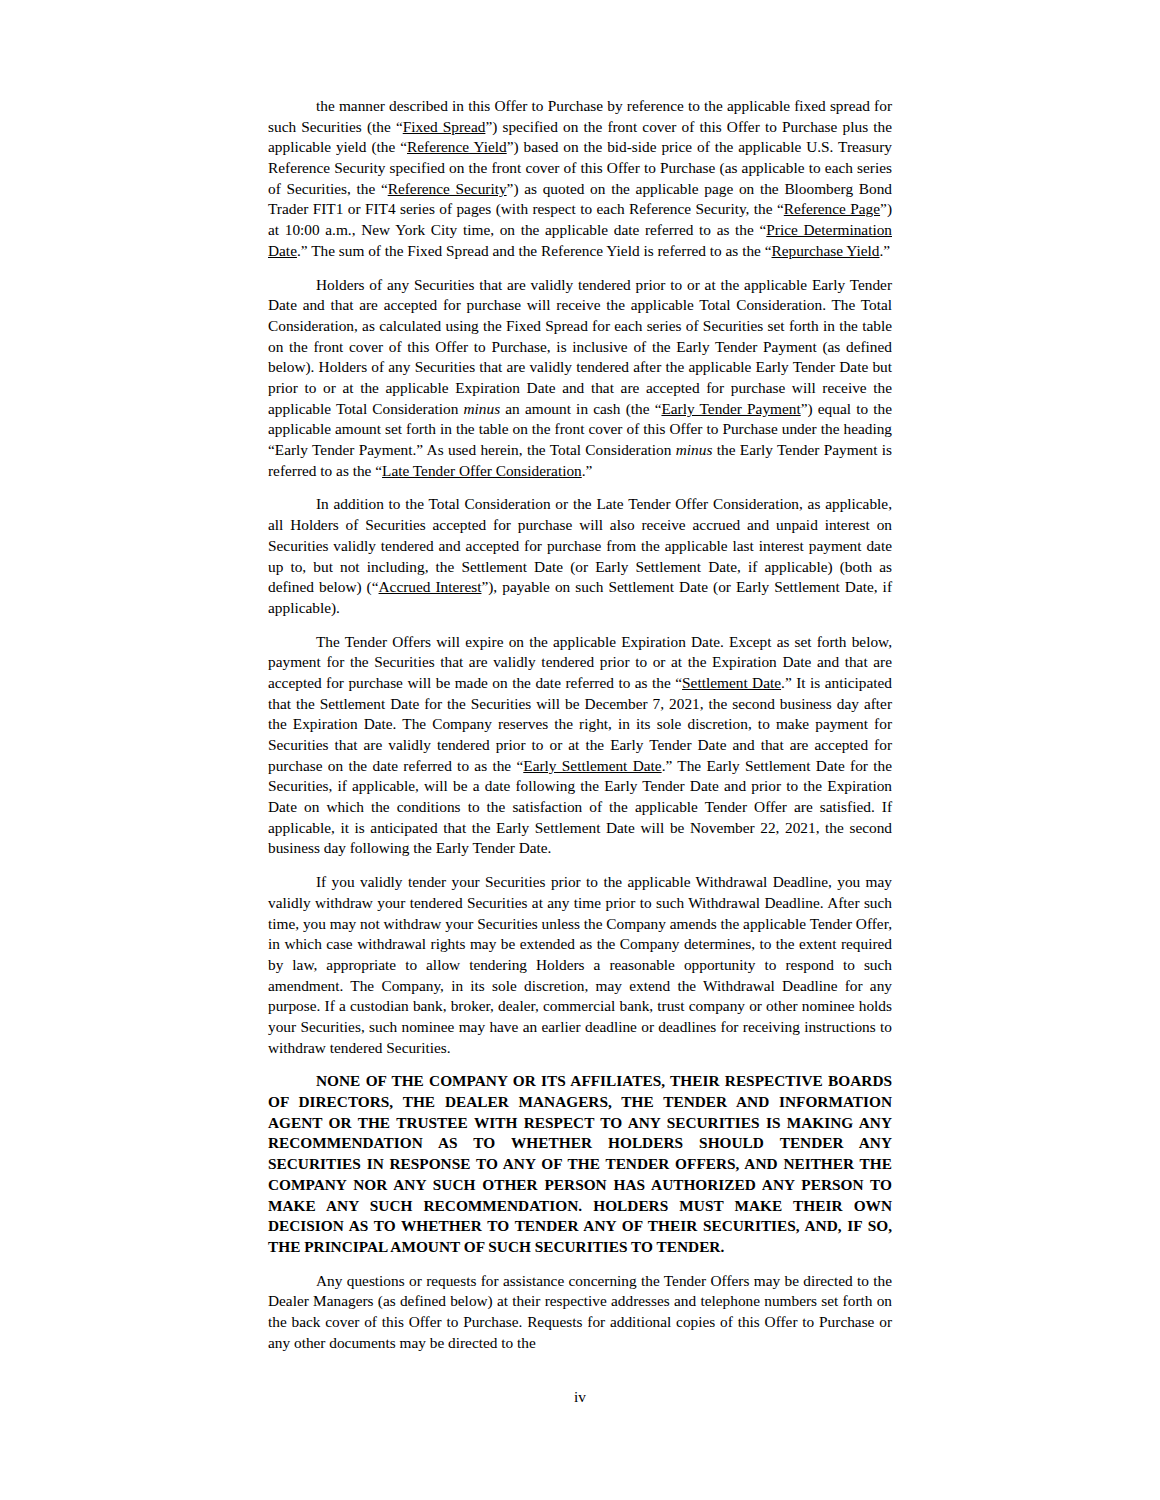the manner described in this Offer to Purchase by reference to the applicable fixed spread for such Securities (the “Fixed Spread”) specified on the front cover of this Offer to Purchase plus the applicable yield (the “Reference Yield”) based on the bid-side price of the applicable U.S. Treasury Reference Security specified on the front cover of this Offer to Purchase (as applicable to each series of Securities, the “Reference Security”) as quoted on the applicable page on the Bloomberg Bond Trader FIT1 or FIT4 series of pages (with respect to each Reference Security, the “Reference Page”) at 10:00 a.m., New York City time, on the applicable date referred to as the “Price Determination Date.” The sum of the Fixed Spread and the Reference Yield is referred to as the “Repurchase Yield.”
Holders of any Securities that are validly tendered prior to or at the applicable Early Tender Date and that are accepted for purchase will receive the applicable Total Consideration. The Total Consideration, as calculated using the Fixed Spread for each series of Securities set forth in the table on the front cover of this Offer to Purchase, is inclusive of the Early Tender Payment (as defined below). Holders of any Securities that are validly tendered after the applicable Early Tender Date but prior to or at the applicable Expiration Date and that are accepted for purchase will receive the applicable Total Consideration minus an amount in cash (the “Early Tender Payment”) equal to the applicable amount set forth in the table on the front cover of this Offer to Purchase under the heading “Early Tender Payment.” As used herein, the Total Consideration minus the Early Tender Payment is referred to as the “Late Tender Offer Consideration.”
In addition to the Total Consideration or the Late Tender Offer Consideration, as applicable, all Holders of Securities accepted for purchase will also receive accrued and unpaid interest on Securities validly tendered and accepted for purchase from the applicable last interest payment date up to, but not including, the Settlement Date (or Early Settlement Date, if applicable) (both as defined below) (“Accrued Interest”), payable on such Settlement Date (or Early Settlement Date, if applicable).
The Tender Offers will expire on the applicable Expiration Date. Except as set forth below, payment for the Securities that are validly tendered prior to or at the Expiration Date and that are accepted for purchase will be made on the date referred to as the “Settlement Date.” It is anticipated that the Settlement Date for the Securities will be December 7, 2021, the second business day after the Expiration Date. The Company reserves the right, in its sole discretion, to make payment for Securities that are validly tendered prior to or at the Early Tender Date and that are accepted for purchase on the date referred to as the “Early Settlement Date.” The Early Settlement Date for the Securities, if applicable, will be a date following the Early Tender Date and prior to the Expiration Date on which the conditions to the satisfaction of the applicable Tender Offer are satisfied. If applicable, it is anticipated that the Early Settlement Date will be November 22, 2021, the second business day following the Early Tender Date.
If you validly tender your Securities prior to the applicable Withdrawal Deadline, you may validly withdraw your tendered Securities at any time prior to such Withdrawal Deadline. After such time, you may not withdraw your Securities unless the Company amends the applicable Tender Offer, in which case withdrawal rights may be extended as the Company determines, to the extent required by law, appropriate to allow tendering Holders a reasonable opportunity to respond to such amendment. The Company, in its sole discretion, may extend the Withdrawal Deadline for any purpose. If a custodian bank, broker, dealer, commercial bank, trust company or other nominee holds your Securities, such nominee may have an earlier deadline or deadlines for receiving instructions to withdraw tendered Securities.
NONE OF THE COMPANY OR ITS AFFILIATES, THEIR RESPECTIVE BOARDS OF DIRECTORS, THE DEALER MANAGERS, THE TENDER AND INFORMATION AGENT OR THE TRUSTEE WITH RESPECT TO ANY SECURITIES IS MAKING ANY RECOMMENDATION AS TO WHETHER HOLDERS SHOULD TENDER ANY SECURITIES IN RESPONSE TO ANY OF THE TENDER OFFERS, AND NEITHER THE COMPANY NOR ANY SUCH OTHER PERSON HAS AUTHORIZED ANY PERSON TO MAKE ANY SUCH RECOMMENDATION. HOLDERS MUST MAKE THEIR OWN DECISION AS TO WHETHER TO TENDER ANY OF THEIR SECURITIES, AND, IF SO, THE PRINCIPAL AMOUNT OF SUCH SECURITIES TO TENDER.
Any questions or requests for assistance concerning the Tender Offers may be directed to the Dealer Managers (as defined below) at their respective addresses and telephone numbers set forth on the back cover of this Offer to Purchase. Requests for additional copies of this Offer to Purchase or any other documents may be directed to the
iv